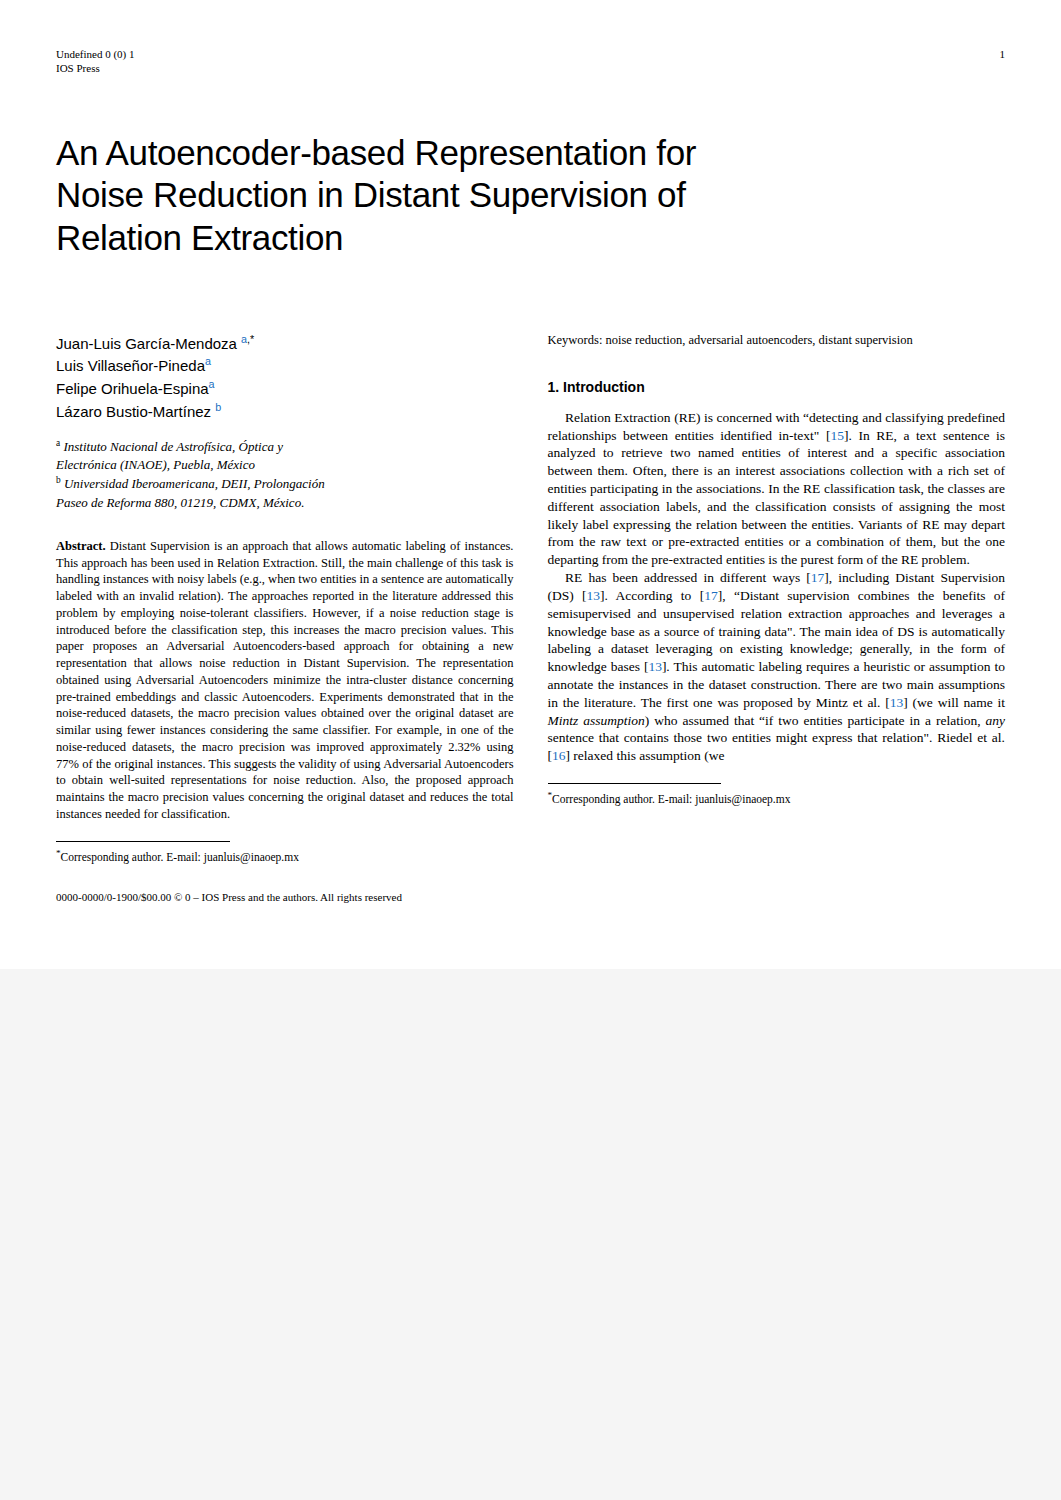Undefined 0 (0) 1
IOS Press
1
An Autoencoder-based Representation for
Noise Reduction in Distant Supervision of
Relation Extraction
Juan-Luis García-Mendoza a,*
Luis Villaseñor-Pinedaa
Felipe Orihuela-Espinaa
Lázaro Bustio-Martínez b
a Instituto Nacional de Astrofísica, Óptica y
Electrónica (INAOE), Puebla, México
b Universidad Iberoamericana, DEII, Prolongación
Paseo de Reforma 880, 01219, CDMX, México.
Abstract. Distant Supervision is an approach that allows automatic labeling of instances. This approach has been used in Relation Extraction. Still, the main challenge of this task is handling instances with noisy labels (e.g., when two entities in a sentence are automatically labeled with an invalid relation). The approaches reported in the literature addressed this problem by employing noise-tolerant classifiers. However, if a noise reduction stage is introduced before the classification step, this increases the macro precision values. This paper proposes an Adversarial Autoencoders-based approach for obtaining a new representation that allows noise reduction in Distant Supervision. The representation obtained using Adversarial Autoencoders minimize the intra-cluster distance concerning pre-trained embeddings and classic Autoencoders. Experiments demonstrated that in the noise-reduced datasets, the macro precision values obtained over the original dataset are similar using fewer instances considering the same classifier. For example, in one of the noise-reduced datasets, the macro precision was improved approximately 2.32% using 77% of the original instances. This suggests the validity of using Adversarial Autoencoders to obtain well-suited representations for noise reduction. Also, the proposed approach maintains the macro precision values concerning the original dataset and reduces the total instances needed for classification.
*Corresponding author. E-mail: juanluis@inaoep.mx
Keywords: noise reduction, adversarial autoencoders, distant supervision
1. Introduction
Relation Extraction (RE) is concerned with “detecting and classifying predefined relationships between entities identified in-text" [15]. In RE, a text sentence is analyzed to retrieve two named entities of interest and a specific association between them. Often, there is an interest associations collection with a rich set of entities participating in the associations. In the RE classification task, the classes are different association labels, and the classification consists of assigning the most likely label expressing the relation between the entities. Variants of RE may depart from the raw text or pre-extracted entities or a combination of them, but the one departing from the pre-extracted entities is the purest form of the RE problem.
RE has been addressed in different ways [17], including Distant Supervision (DS) [13]. According to [17], “Distant supervision combines the benefits of semisupervised and unsupervised relation extraction approaches and leverages a knowledge base as a source of training data". The main idea of DS is automatically labeling a dataset leveraging on existing knowledge; generally, in the form of knowledge bases [13]. This automatic labeling requires a heuristic or assumption to annotate the instances in the dataset construction. There are two main assumptions in the literature. The first one was proposed by Mintz et al. [13] (we will name it Mintz assumption) who assumed that “if two entities participate in a relation, any sentence that contains those two entities might express that relation". Riedel et al. [16] relaxed this assumption (we
*Corresponding author. E-mail: juanluis@inaoep.mx
0000-0000/0-1900/$00.00 © 0 – IOS Press and the authors. All rights reserved